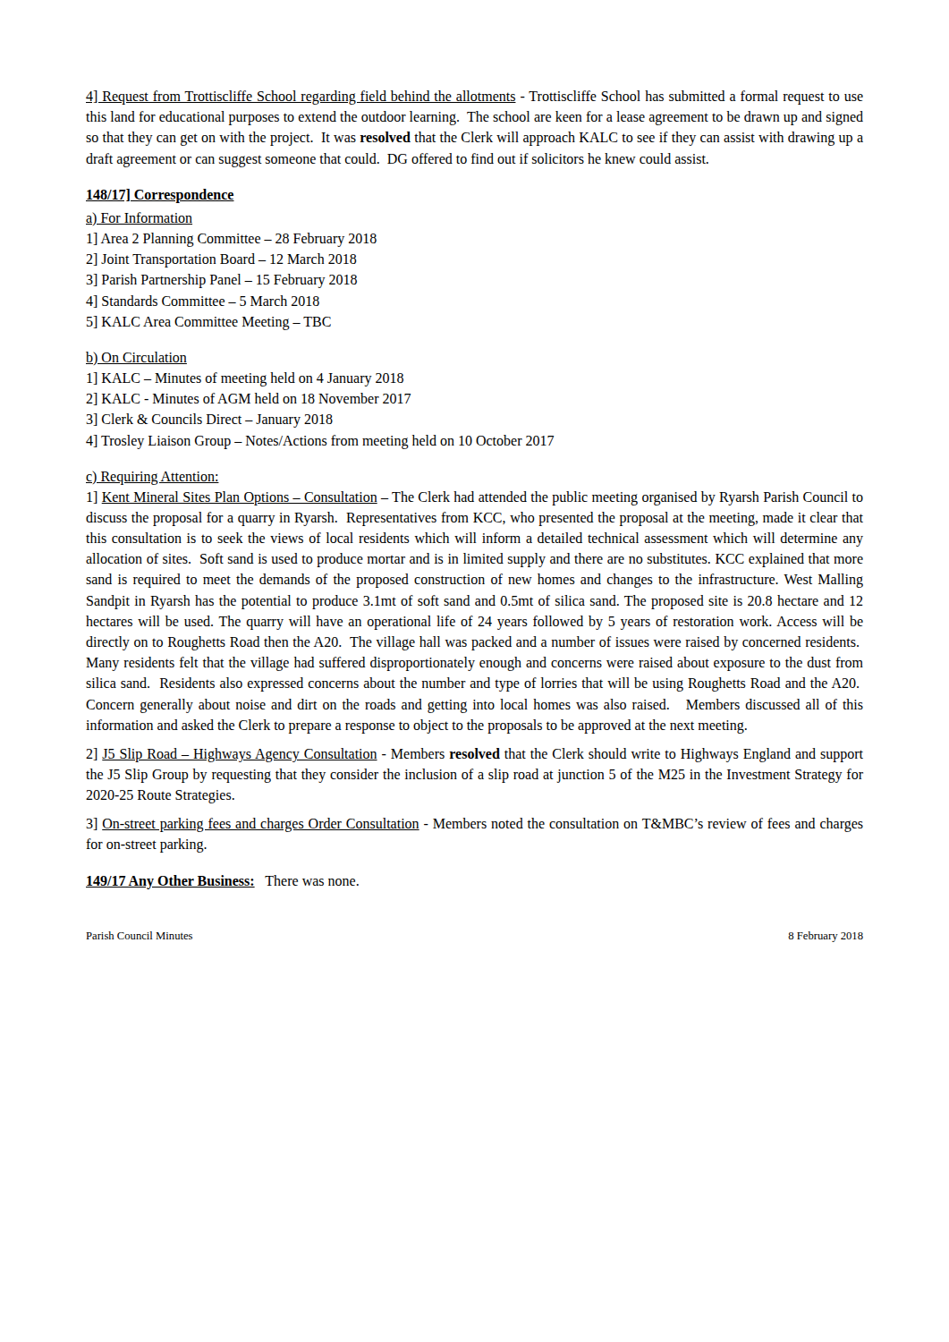4] Request from Trottiscliffe School regarding field behind the allotments - Trottiscliffe School has submitted a formal request to use this land for educational purposes to extend the outdoor learning. The school are keen for a lease agreement to be drawn up and signed so that they can get on with the project. It was resolved that the Clerk will approach KALC to see if they can assist with drawing up a draft agreement or can suggest someone that could. DG offered to find out if solicitors he knew could assist.
148/17] Correspondence
a) For Information
1] Area 2 Planning Committee – 28 February 2018
2] Joint Transportation Board – 12 March 2018
3] Parish Partnership Panel – 15 February 2018
4] Standards Committee – 5 March 2018
5] KALC Area Committee Meeting – TBC
b) On Circulation
1] KALC – Minutes of meeting held on 4 January 2018
2] KALC - Minutes of AGM held on 18 November 2017
3] Clerk & Councils Direct – January 2018
4] Trosley Liaison Group – Notes/Actions from meeting held on 10 October 2017
c) Requiring Attention:
1] Kent Mineral Sites Plan Options – Consultation – The Clerk had attended the public meeting organised by Ryarsh Parish Council to discuss the proposal for a quarry in Ryarsh. Representatives from KCC, who presented the proposal at the meeting, made it clear that this consultation is to seek the views of local residents which will inform a detailed technical assessment which will determine any allocation of sites. Soft sand is used to produce mortar and is in limited supply and there are no substitutes. KCC explained that more sand is required to meet the demands of the proposed construction of new homes and changes to the infrastructure. West Malling Sandpit in Ryarsh has the potential to produce 3.1mt of soft sand and 0.5mt of silica sand. The proposed site is 20.8 hectare and 12 hectares will be used. The quarry will have an operational life of 24 years followed by 5 years of restoration work. Access will be directly on to Roughetts Road then the A20. The village hall was packed and a number of issues were raised by concerned residents. Many residents felt that the village had suffered disproportionately enough and concerns were raised about exposure to the dust from silica sand. Residents also expressed concerns about the number and type of lorries that will be using Roughetts Road and the A20. Concern generally about noise and dirt on the roads and getting into local homes was also raised. Members discussed all of this information and asked the Clerk to prepare a response to object to the proposals to be approved at the next meeting.
2] J5 Slip Road – Highways Agency Consultation - Members resolved that the Clerk should write to Highways England and support the J5 Slip Group by requesting that they consider the inclusion of a slip road at junction 5 of the M25 in the Investment Strategy for 2020-25 Route Strategies.
3] On-street parking fees and charges Order Consultation - Members noted the consultation on T&MBC’s review of fees and charges for on-street parking.
149/17 Any Other Business: There was none.
Parish Council Minutes 8 February 2018